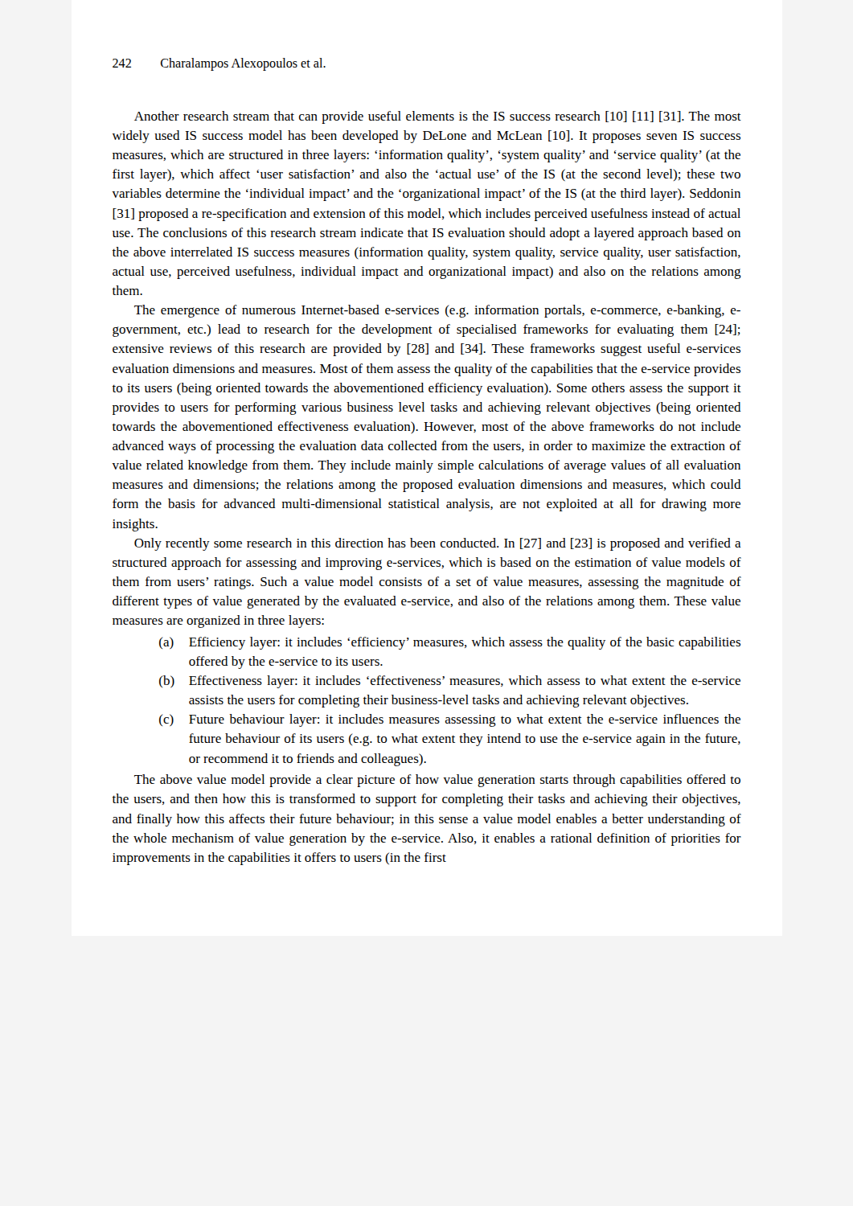242 Charalampos Alexopoulos et al.
Another research stream that can provide useful elements is the IS success research [10] [11] [31]. The most widely used IS success model has been developed by DeLone and McLean [10]. It proposes seven IS success measures, which are structured in three layers: ‘information quality’, ‘system quality’ and ‘service quality’ (at the first layer), which affect ‘user satisfaction’ and also the ‘actual use’ of the IS (at the second level); these two variables determine the ‘individual impact’ and the ‘organizational impact’ of the IS (at the third layer). Seddonin [31] proposed a re-specification and extension of this model, which includes perceived usefulness instead of actual use. The conclusions of this research stream indicate that IS evaluation should adopt a layered approach based on the above interrelated IS success measures (information quality, system quality, service quality, user satisfaction, actual use, perceived usefulness, individual impact and organizational impact) and also on the relations among them.
The emergence of numerous Internet-based e-services (e.g. information portals, e-commerce, e-banking, e-government, etc.) lead to research for the development of specialised frameworks for evaluating them [24]; extensive reviews of this research are provided by [28] and [34]. These frameworks suggest useful e-services evaluation dimensions and measures. Most of them assess the quality of the capabilities that the e-service provides to its users (being oriented towards the abovementioned efficiency evaluation). Some others assess the support it provides to users for performing various business level tasks and achieving relevant objectives (being oriented towards the abovementioned effectiveness evaluation). However, most of the above frameworks do not include advanced ways of processing the evaluation data collected from the users, in order to maximize the extraction of value related knowledge from them. They include mainly simple calculations of average values of all evaluation measures and dimensions; the relations among the proposed evaluation dimensions and measures, which could form the basis for advanced multi-dimensional statistical analysis, are not exploited at all for drawing more insights.
Only recently some research in this direction has been conducted. In [27] and [23] is proposed and verified a structured approach for assessing and improving e-services, which is based on the estimation of value models of them from users’ ratings. Such a value model consists of a set of value measures, assessing the magnitude of different types of value generated by the evaluated e-service, and also of the relations among them. These value measures are organized in three layers:
(a) Efficiency layer: it includes ‘efficiency’ measures, which assess the quality of the basic capabilities offered by the e-service to its users.
(b) Effectiveness layer: it includes ‘effectiveness’ measures, which assess to what extent the e-service assists the users for completing their business-level tasks and achieving relevant objectives.
(c) Future behaviour layer: it includes measures assessing to what extent the e-service influences the future behaviour of its users (e.g. to what extent they intend to use the e-service again in the future, or recommend it to friends and colleagues).
The above value model provide a clear picture of how value generation starts through capabilities offered to the users, and then how this is transformed to support for completing their tasks and achieving their objectives, and finally how this affects their future behaviour; in this sense a value model enables a better understanding of the whole mechanism of value generation by the e-service. Also, it enables a rational definition of priorities for improvements in the capabilities it offers to users (in the first